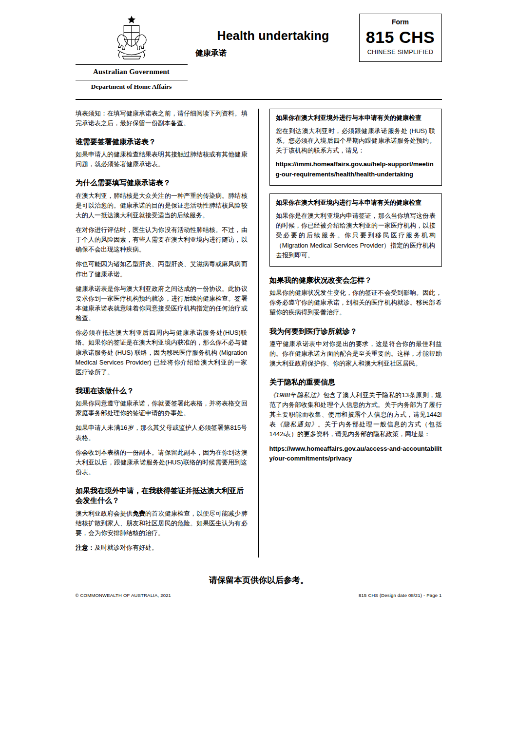Australian Government
Department of Home Affairs
Health undertaking
健康承诺
Form
815 CHS
CHINESE SIMPLIFIED
填表须知：在填写健康承诺表之前，请仔细阅读下列资料。填完承诺表之后，最好保留一份副本备查。
谁需要签署健康承诺表？
如果申请人的健康检查结果表明其接触过肺结核或有其他健康问题，就必须签署健康承诺表。
为什么需要填写健康承诺表？
在澳大利亚，肺结核是大众关注的一种严重的传染病。肺结核是可以治愈的。健康承诺的目的是保证患活动性肺结核风险较大的人一抵达澳大利亚就接受适当的后续服务。
在对你进行评估时，医生认为你没有活动性肺结核。不过，由于个人的风险因素，有些人需要在澳大利亚境内进行随访，以确保不会出现这种疾病。
你也可能因为诸如乙型肝炎、丙型肝炎、艾滋病毒或麻风病而作出了健康承诺。
健康承诺表是你与澳大利亚政府之间达成的一份协议。此协议要求你到一家医疗机构预约就诊，进行后续的健康检查。签署本健康承诺表就意味着你同意接受医疗机构指定的任何治疗或检查。
你必须在抵达澳大利亚后四周内与健康承诺服务处(HUS)联络。如果你的签证是在澳大利亚境内获准的，那么你不必与健康承诺服务处 (HUS) 联络，因为移民医疗服务机构 (Migration Medical Services Provider) 已经将你介绍给澳大利亚的一家医疗诊所了。
我现在该做什么？
如果你同意遵守健康承诺，你就要签署此表格，并将表格交回家庭事务部处理你的签证申请的办事处。
如果申请人未满16岁，那么其父母或监护人必须签署第815号表格。
你会收到本表格的一份副本。请保留此副本，因为在你到达澳大利亚以后，跟健康承诺服务处(HUS)联络的时候需要用到这份表。
如果我在境外申请，在我获得签证并抵达澳大利亚后会发生什么？
澳大利亚政府会提供免费的首次健康检查，以便尽可能减少肺结核扩散到家人、朋友和社区居民的危险。如果医生认为有必要，会为你安排肺结核的治疗。
注意：及时就诊对你有好处。
如果你在澳大利亚境外进行与本申请有关的健康检查
您在到达澳大利亚时，必须跟健康承诺服务处 (HUS) 联系。您必须在入境后四个星期内跟健康承诺服务处预约。关于该机构的联系方式，请见：
https://immi.homeaffairs.gov.au/help-support/meeting-our-requirements/health/health-undertaking
如果你在澳大利亚境内进行与本申请有关的健康检查
如果你是在澳大利亚境内申请签证，那么当你填写这份表的时候，你已经被介绍给澳大利亚的一家医疗机构，以接受必要的后续服务。你只要到移民医疗服务机构（Migration Medical Services Provider）指定的医疗机构去报到即可。
如果我的健康状况改变会怎样？
如果你的健康状况发生变化，你的签证不会受到影响。因此，你务必遵守你的健康承诺，到相关的医疗机构就诊。移民部希望你的疾病得到妥善治疗。
我为何要到医疗诊所就诊？
遵守健康承诺表中对你提出的要求，这是符合你的最佳利益的。你在健康承诺方面的配合是至关重要的。这样，才能帮助澳大利亚政府保护你、你的家人和澳大利亚社区居民。
关于隐私的重要信息
《1988年隐私法》包含了澳大利亚关于隐私的13条原则，规范了内务部收集和处理个人信息的方式。关于内务部为了履行其主要职能而收集、使用和披露个人信息的方式，请见1442i表《隐私通知》。关于内务部处理一般信息的方式（包括1442i表）的更多资料，请见内务部的隐私政策，网址是：
https://www.homeaffairs.gov.au/access-and-accountability/our-commitments/privacy
请保留本页供你以后参考。
© COMMONWEALTH OF AUSTRALIA, 2021 815 CHS (Design date 08/21) - Page 1